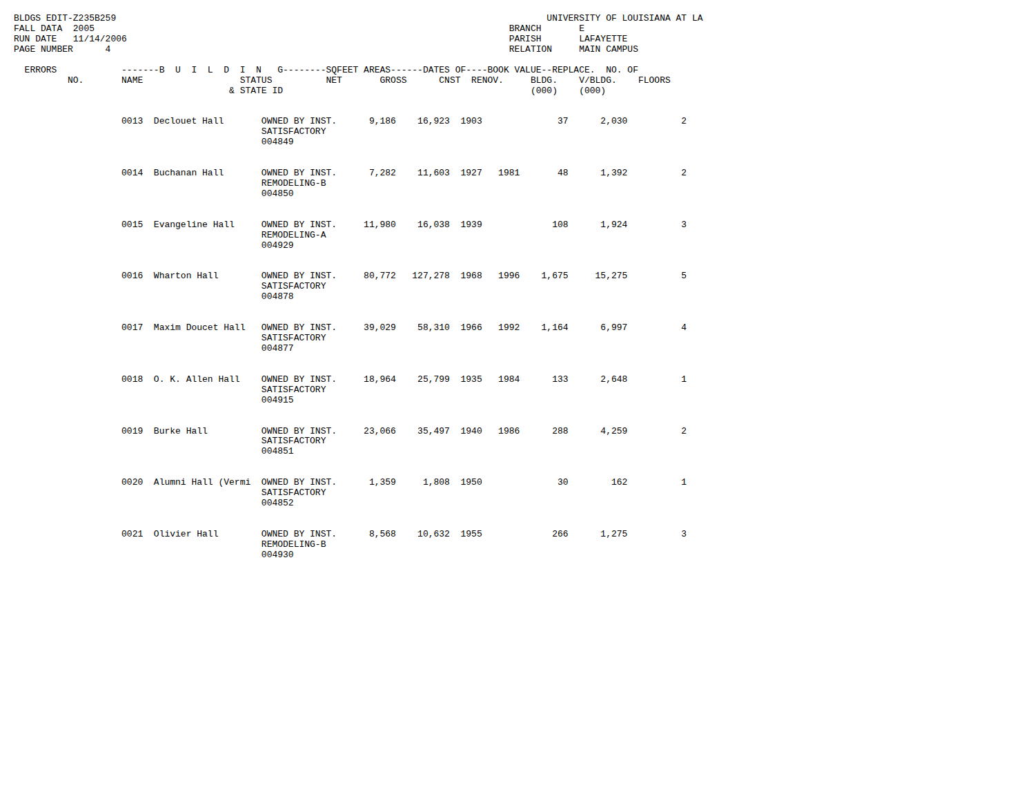BLDGS EDIT-Z235B259                                                                                UNIVERSITY OF LOUISIANA AT LA
FALL DATA  2005                                                                             BRANCH       E
RUN DATE   11/14/2006                                                                       PARISH       LAFAYETTE
PAGE NUMBER      4                                                                          RELATION     MAIN CAMPUS

  ERRORS            -------B  U  I  L  D  I  N   G--------SQFEET AREAS------DATES OF----BOOK VALUE--REPLACE.  NO. OF
          NO.       NAME                  STATUS          NET       GROSS      CNST  RENOV.     BLDG.    V/BLDG.    FLOORS
                                        & STATE ID                                              (000)    (000)


                    0013  Declouet Hall       OWNED BY INST.      9,186    16,923  1903              37      2,030          2
                                              SATISFACTORY
                                              004849


                    0014  Buchanan Hall       OWNED BY INST.      7,282    11,603  1927   1981       48      1,392          2
                                              REMODELING-B
                                              004850


                    0015  Evangeline Hall     OWNED BY INST.     11,980    16,038  1939             108      1,924          3
                                              REMODELING-A
                                              004929


                    0016  Wharton Hall        OWNED BY INST.     80,772   127,278  1968   1996    1,675     15,275          5
                                              SATISFACTORY
                                              004878


                    0017  Maxim Doucet Hall   OWNED BY INST.     39,029    58,310  1966   1992    1,164      6,997          4
                                              SATISFACTORY
                                              004877


                    0018  O. K. Allen Hall    OWNED BY INST.     18,964    25,799  1935   1984      133      2,648          1
                                              SATISFACTORY
                                              004915


                    0019  Burke Hall          OWNED BY INST.     23,066    35,497  1940   1986      288      4,259          2
                                              SATISFACTORY
                                              004851


                    0020  Alumni Hall (Vermi  OWNED BY INST.      1,359     1,808  1950              30        162          1
                                              SATISFACTORY
                                              004852


                    0021  Olivier Hall        OWNED BY INST.      8,568    10,632  1955             266      1,275          3
                                              REMODELING-B
                                              004930